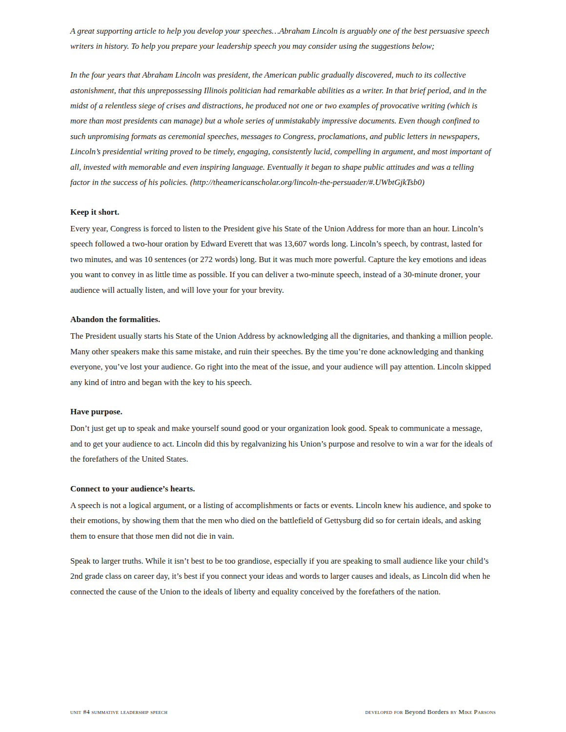A great supporting article to help you develop your speeches…Abraham Lincoln is arguably one of the best persuasive speech writers in history. To help you prepare your leadership speech you may consider using the suggestions below;
In the four years that Abraham Lincoln was president, the American public gradually discovered, much to its collective astonishment, that this unprepossessing Illinois politician had remarkable abilities as a writer. In that brief period, and in the midst of a relentless siege of crises and distractions, he produced not one or two examples of provocative writing (which is more than most presidents can manage) but a whole series of unmistakably impressive documents. Even though confined to such unpromising formats as ceremonial speeches, messages to Congress, proclamations, and public letters in newspapers, Lincoln’s presidential writing proved to be timely, engaging, consistently lucid, compelling in argument, and most important of all, invested with memorable and even inspiring language. Eventually it began to shape public attitudes and was a telling factor in the success of his policies. (http://theamericanscholar.org/lincoln-the-persuader/#.UWbtGjkTsb0)
Keep it short.
Every year, Congress is forced to listen to the President give his State of the Union Address for more than an hour. Lincoln’s speech followed a two-hour oration by Edward Everett that was 13,607 words long. Lincoln’s speech, by contrast, lasted for two minutes, and was 10 sentences (or 272 words) long. But it was much more powerful. Capture the key emotions and ideas you want to convey in as little time as possible. If you can deliver a two-minute speech, instead of a 30-minute droner, your audience will actually listen, and will love your for your brevity.
Abandon the formalities.
The President usually starts his State of the Union Address by acknowledging all the dignitaries, and thanking a million people. Many other speakers make this same mistake, and ruin their speeches. By the time you’re done acknowledging and thanking everyone, you’ve lost your audience. Go right into the meat of the issue, and your audience will pay attention. Lincoln skipped any kind of intro and began with the key to his speech.
Have purpose.
Don’t just get up to speak and make yourself sound good or your organization look good. Speak to communicate a message, and to get your audience to act. Lincoln did this by regalvanizing his Union’s purpose and resolve to win a war for the ideals of the forefathers of the United States.
Connect to your audience’s hearts.
A speech is not a logical argument, or a listing of accomplishments or facts or events. Lincoln knew his audience, and spoke to their emotions, by showing them that the men who died on the battlefield of Gettysburg did so for certain ideals, and asking them to ensure that those men did not die in vain.
Speak to larger truths. While it isn’t best to be too grandiose, especially if you are speaking to small audience like your child’s 2nd grade class on career day, it’s best if you connect your ideas and words to larger causes and ideals, as Lincoln did when he connected the cause of the Union to the ideals of liberty and equality conceived by the forefathers of the nation.
Unit #4 Summative Leadership Speech developed for Beyond Borders by Mike Parsons